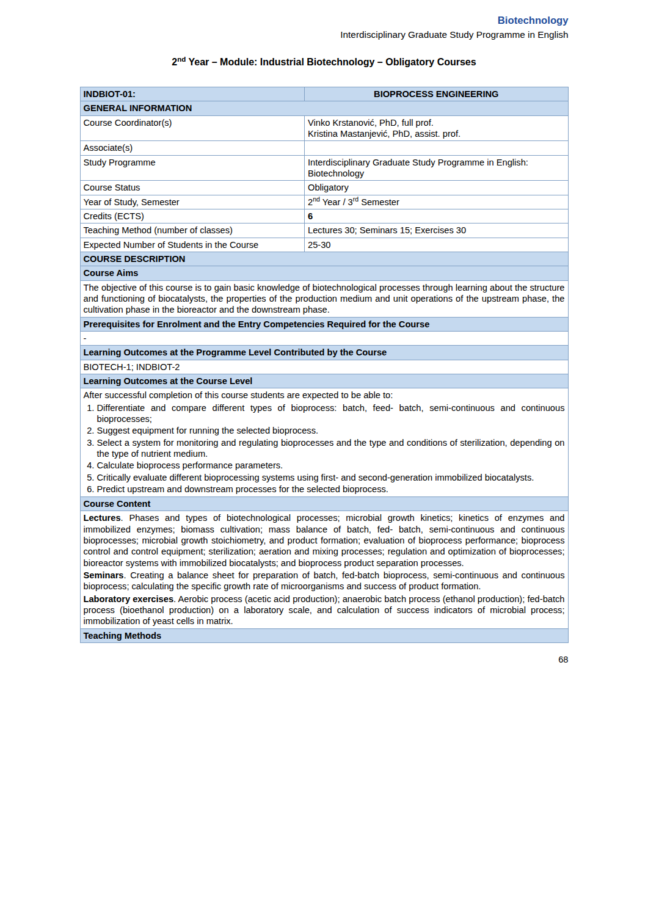Biotechnology
Interdisciplinary Graduate Study Programme in English
2nd Year – Module: Industrial Biotechnology – Obligatory Courses
| INDBIOT-01: | BIOPROCESS ENGINEERING |
| GENERAL INFORMATION |
| Course Coordinator(s) | Vinko Krstanović, PhD, full prof. Kristina Mastanjević, PhD, assist. prof. |
| Associate(s) | |
| Study Programme | Interdisciplinary Graduate Study Programme in English: Biotechnology |
| Course Status | Obligatory |
| Year of Study, Semester | 2 nd Year / 3 rd Semester |
| Credits (ECTS) | 6 |
| Teaching Method (number of classes) | Lectures 30; Seminars 15; Exercises 30 |
| Expected Number of Students in the Course | 25-30 |
| COURSE DESCRIPTION |
| Course Aims |
| The objective of this course is to gain basic knowledge of biotechnological processes through learning about the structure and functioning of biocatalysts, the properties of the production medium and unit operations of the upstream phase, the cultivation phase in the bioreactor and the downstream phase. |
| Prerequisites for Enrolment and the Entry Competencies Required for the Course |
| - |
| Learning Outcomes at the Programme Level Contributed by the Course |
| BIOTECH-1; INDBIOT-2 |
| Learning Outcomes at the Course Level |
| After successful completion of this course students are expected to be able to: Differentiate and compare different types of bioprocess: batch, feed- batch, semi-continuous and continuous bioprocesses; Suggest equipment for running the selected bioprocess. Select a system for monitoring and regulating bioprocesses and the type and conditions of sterilization, depending on the type of nutrient medium. Calculate bioprocess performance parameters. Critically evaluate different bioprocessing systems using first- and second-generation immobilized biocatalysts. Predict upstream and downstream processes for the selected bioprocess. |
| Course Content |
| Lectures . Phases and types of biotechnological processes; microbial growth kinetics; kinetics of enzymes and immobilized enzymes; biomass cultivation; mass balance of batch, fed- batch, semi-continuous and continuous bioprocesses; microbial growth stoichiometry, and product formation; evaluation of bioprocess performance; bioprocess control and control equipment; sterilization; aeration and mixing processes; regulation and optimization of bioprocesses; bioreactor systems with immobilized biocatalysts; and bioprocess product separation processes. Seminars . Creating a balance sheet for preparation of batch, fed-batch bioprocess, semi-continuous and continuous bioprocess; calculating the specific growth rate of microorganisms and success of product formation. Laboratory exercises . Aerobic process (acetic acid production); anaerobic batch process (ethanol production); fed-batch process (bioethanol production) on a laboratory scale, and calculation of success indicators of microbial process; immobilization of yeast cells in matrix. |
| Teaching Methods |
68